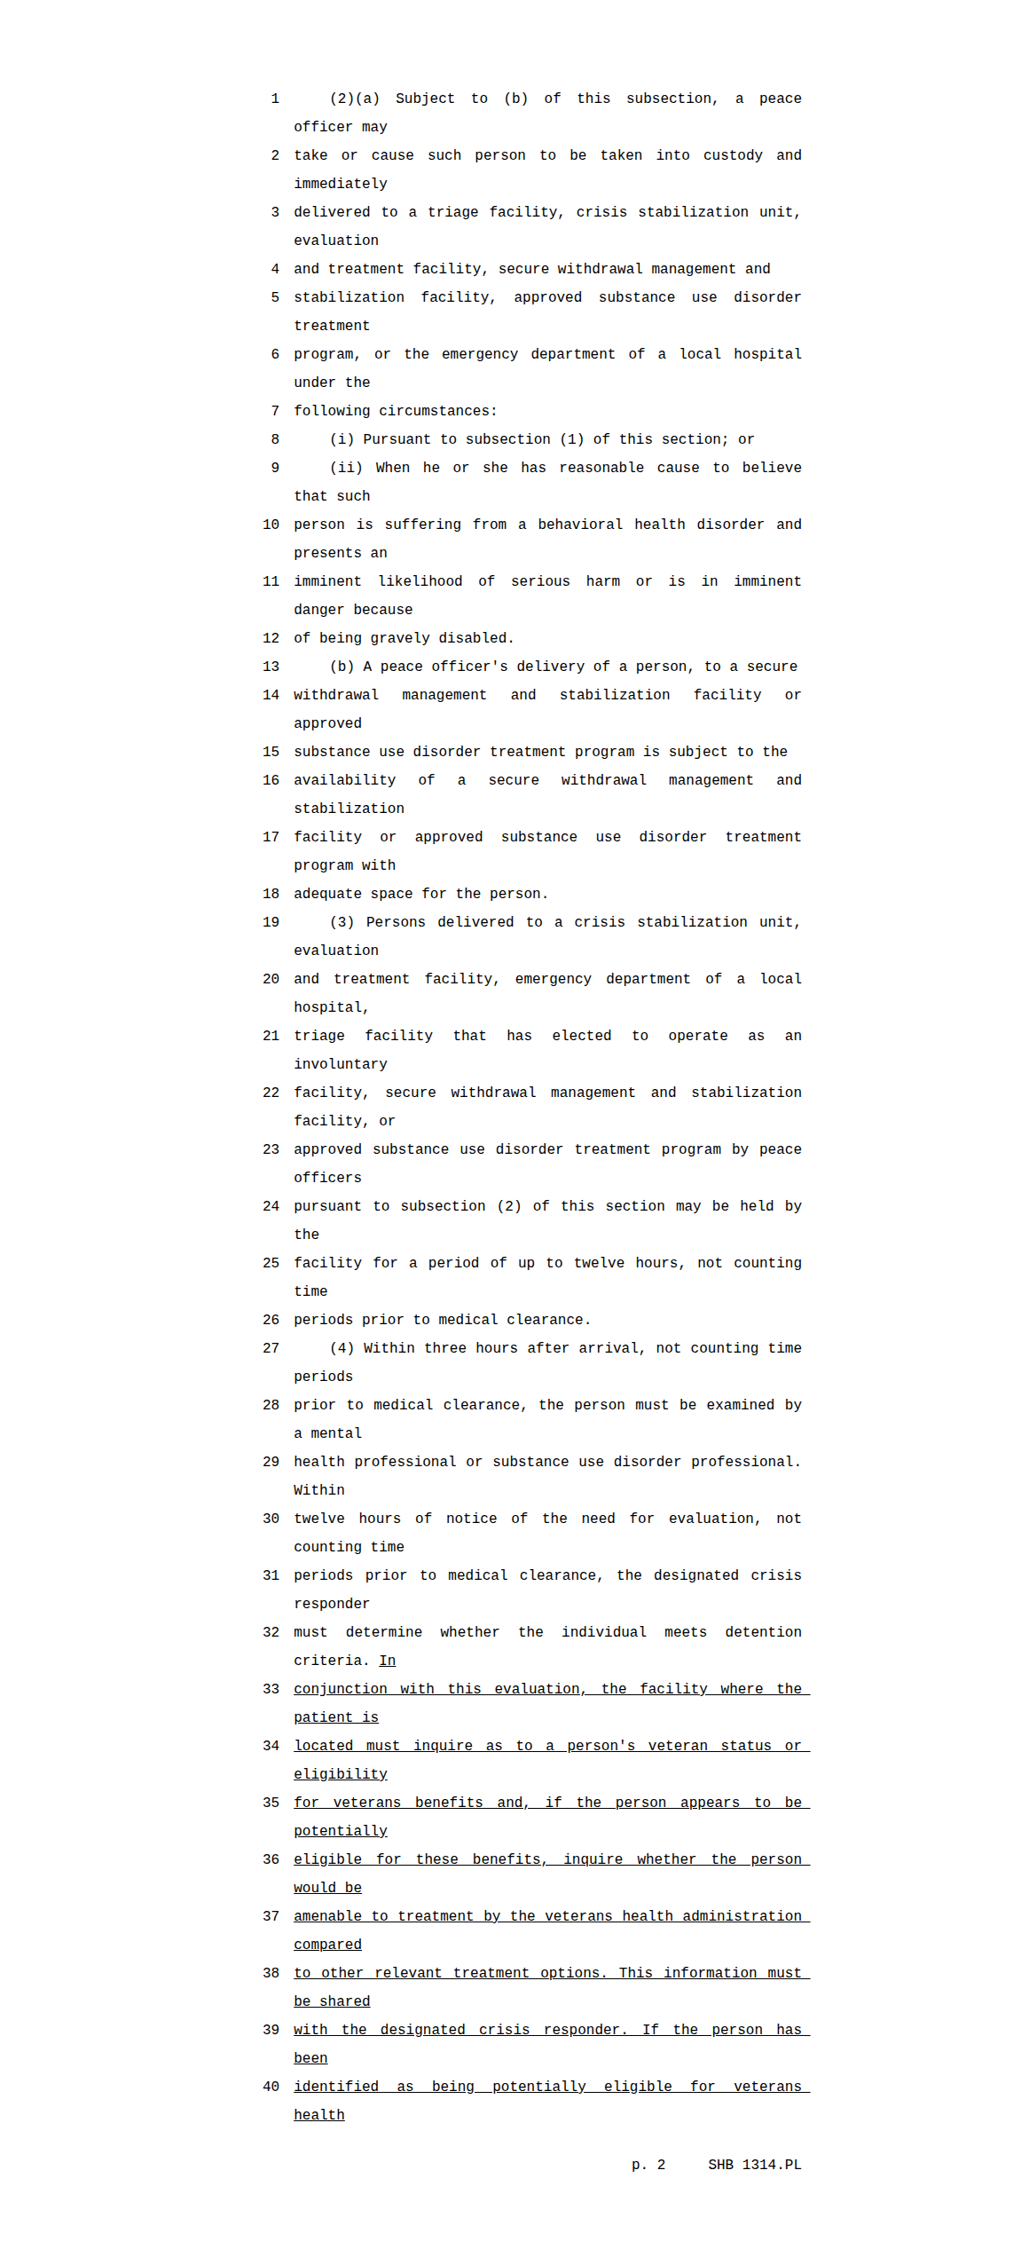(2)(a) Subject to (b) of this subsection, a peace officer may
take or cause such person to be taken into custody and immediately
delivered to a triage facility, crisis stabilization unit, evaluation
and treatment facility, secure withdrawal management and
stabilization facility, approved substance use disorder treatment
program, or the emergency department of a local hospital under the
following circumstances:
(i) Pursuant to subsection (1) of this section; or
(ii) When he or she has reasonable cause to believe that such
person is suffering from a behavioral health disorder and presents an
imminent likelihood of serious harm or is in imminent danger because
of being gravely disabled.
(b) A peace officer's delivery of a person, to a secure
withdrawal management and stabilization facility or approved
substance use disorder treatment program is subject to the
availability of a secure withdrawal management and stabilization
facility or approved substance use disorder treatment program with
adequate space for the person.
(3) Persons delivered to a crisis stabilization unit, evaluation
and treatment facility, emergency department of a local hospital,
triage facility that has elected to operate as an involuntary
facility, secure withdrawal management and stabilization facility, or
approved substance use disorder treatment program by peace officers
pursuant to subsection (2) of this section may be held by the
facility for a period of up to twelve hours, not counting time
periods prior to medical clearance.
(4) Within three hours after arrival, not counting time periods
prior to medical clearance, the person must be examined by a mental
health professional or substance use disorder professional. Within
twelve hours of notice of the need for evaluation, not counting time
periods prior to medical clearance, the designated crisis responder
must determine whether the individual meets detention criteria. In
conjunction with this evaluation, the facility where the patient is
located must inquire as to a person's veteran status or eligibility
for veterans benefits and, if the person appears to be potentially
eligible for these benefits, inquire whether the person would be
amenable to treatment by the veterans health administration compared
to other relevant treatment options. This information must be shared
with the designated crisis responder. If the person has been
identified as being potentially eligible for veterans health
p. 2 SHB 1314.PL